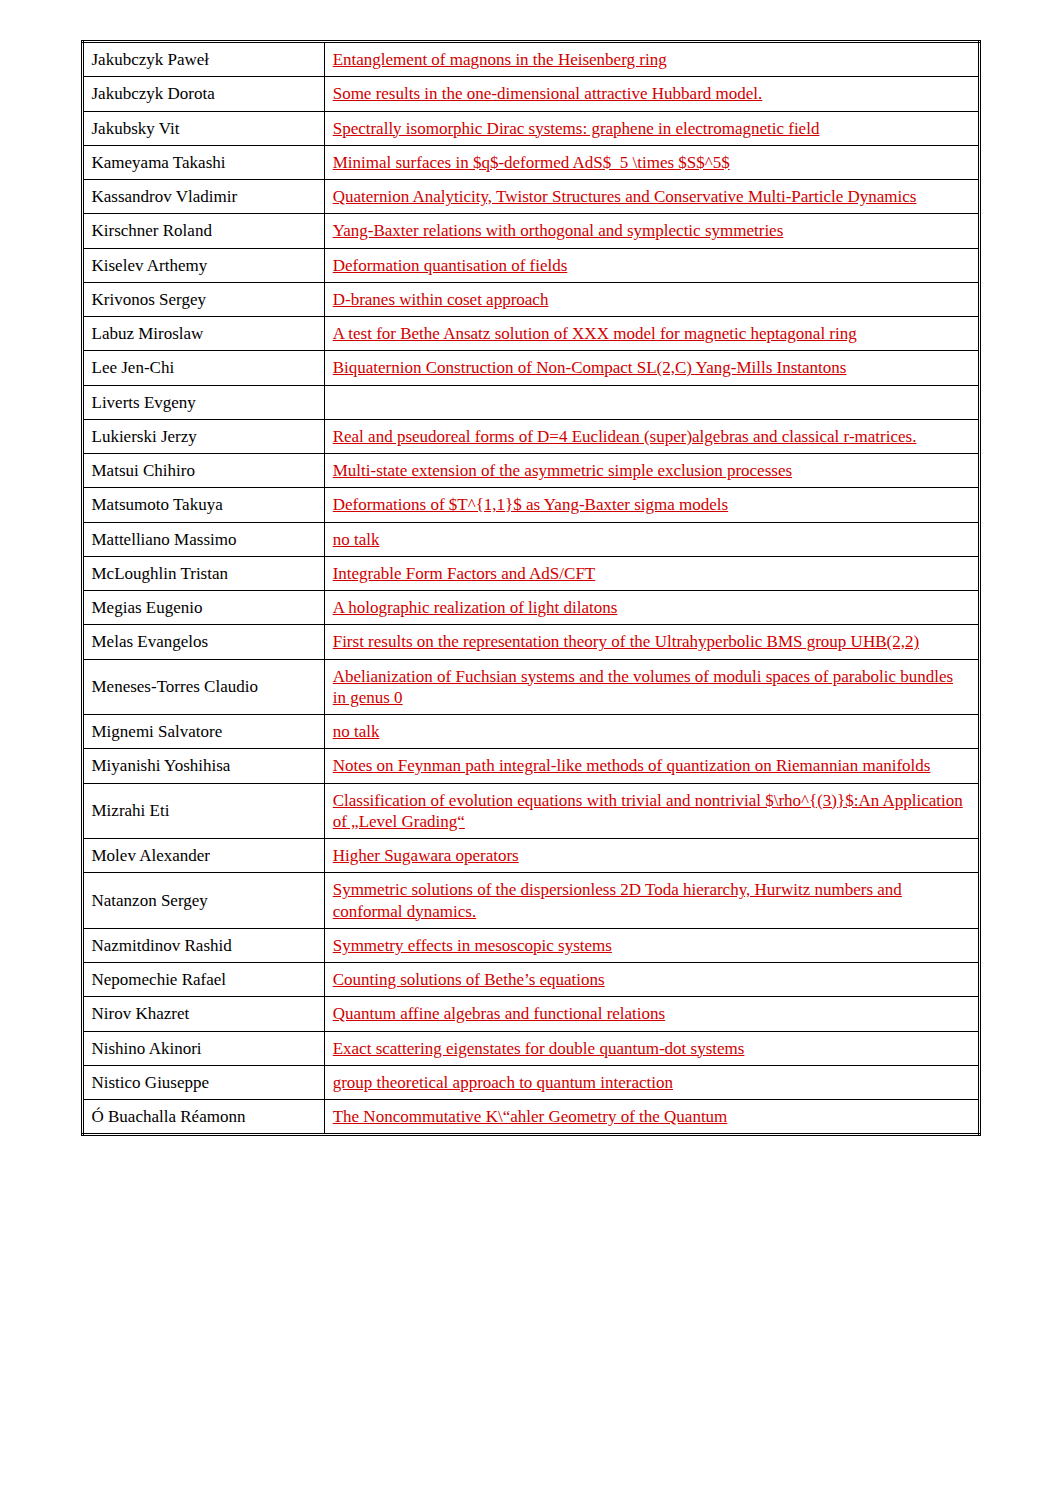| Jakubczyk Paweł | Entanglement of magnons in the Heisenberg ring |
| Jakubczyk Dorota | Some results in the one-dimensional attractive Hubbard model. |
| Jakubsky Vit | Spectrally isomorphic Dirac systems: graphene in electromagnetic field |
| Kameyama Takashi | Minimal surfaces in $q$-deformed AdS$_5 \times $S$^5$ |
| Kassandrov Vladimir | Quaternion Analyticity, Twistor Structures and Conservative Multi-Particle Dynamics |
| Kirschner Roland | Yang-Baxter relations with orthogonal and symplectic symmetries |
| Kiselev Arthemy | Deformation quantisation of fields |
| Krivonos Sergey | D-branes within coset approach |
| Labuz Miroslaw | A test for Bethe Ansatz solution of XXX model for magnetic heptagonal ring |
| Lee Jen-Chi | Biquaternion Construction of Non-Compact SL(2,C) Yang-Mills Instantons |
| Liverts Evgeny | |
| Lukierski Jerzy | Real and pseudoreal forms of D=4 Euclidean (super)algebras and classical r-matrices. |
| Matsui Chihiro | Multi-state extension of the asymmetric simple exclusion processes |
| Matsumoto Takuya | Deformations of $T^{1,1}$ as Yang-Baxter sigma models |
| Mattelliano Massimo | no talk |
| McLoughlin Tristan | Integrable Form Factors and AdS/CFT |
| Megias Eugenio | A holographic realization of light dilatons |
| Melas Evangelos | First results on the representation theory of the Ultrahyperbolic BMS group UHB(2,2) |
| Meneses-Torres Claudio | Abelianization of Fuchsian systems and the volumes of moduli spaces of parabolic bundles in genus 0 |
| Mignemi Salvatore | no talk |
| Miyanishi Yoshihisa | Notes on Feynman path integral-like methods of quantization on Riemannian manifolds |
| Mizrahi Eti | Classification of evolution equations with trivial and nontrivial $\rho^{(3)}$:An Application of „Level Grading“ |
| Molev Alexander | Higher Sugawara operators |
| Natanzon Sergey | Symmetric solutions of the dispersionless 2D Toda hierarchy, Hurwitz numbers and conformal dynamics. |
| Nazmitdinov Rashid | Symmetry effects in mesoscopic systems |
| Nepomechie Rafael | Counting solutions of Bethe’s equations |
| Nirov Khazret | Quantum affine algebras and functional relations |
| Nishino Akinori | Exact scattering eigenstates for double quantum-dot systems |
| Nistico Giuseppe | group theoretical approach to quantum interaction |
| Ó Buachalla Réamonn | The Noncommutative K\“ahler Geometry of the Quantum |